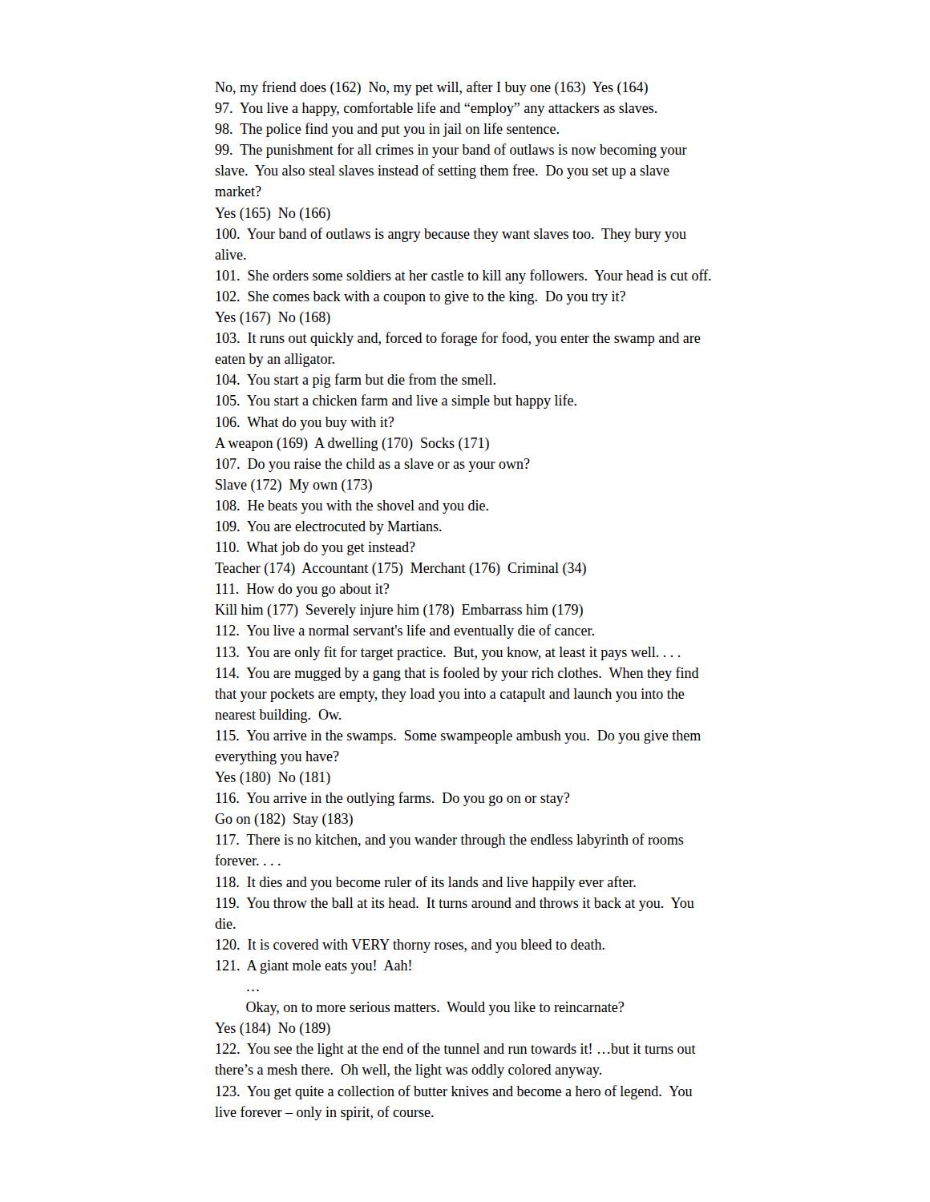No, my friend does (162) No, my pet will, after I buy one (163) Yes (164)
97. You live a happy, comfortable life and “employ” any attackers as slaves.
98. The police find you and put you in jail on life sentence.
99. The punishment for all crimes in your band of outlaws is now becoming your slave. You also steal slaves instead of setting them free. Do you set up a slave market?
Yes (165) No (166)
100. Your band of outlaws is angry because they want slaves too. They bury you alive.
101. She orders some soldiers at her castle to kill any followers. Your head is cut off.
102. She comes back with a coupon to give to the king. Do you try it?
Yes (167) No (168)
103. It runs out quickly and, forced to forage for food, you enter the swamp and are eaten by an alligator.
104. You start a pig farm but die from the smell.
105. You start a chicken farm and live a simple but happy life.
106. What do you buy with it?
A weapon (169) A dwelling (170) Socks (171)
107. Do you raise the child as a slave or as your own?
Slave (172) My own (173)
108. He beats you with the shovel and you die.
109. You are electrocuted by Martians.
110. What job do you get instead?
Teacher (174) Accountant (175) Merchant (176) Criminal (34)
111. How do you go about it?
Kill him (177) Severely injure him (178) Embarrass him (179)
112. You live a normal servant's life and eventually die of cancer.
113. You are only fit for target practice. But, you know, at least it pays well. . . .
114. You are mugged by a gang that is fooled by your rich clothes. When they find that your pockets are empty, they load you into a catapult and launch you into the nearest building. Ow.
115. You arrive in the swamps. Some swampeople ambush you. Do you give them everything you have?
Yes (180) No (181)
116. You arrive in the outlying farms. Do you go on or stay?
Go on (182) Stay (183)
117. There is no kitchen, and you wander through the endless labyrinth of rooms forever. . . .
118. It dies and you become ruler of its lands and live happily ever after.
119. You throw the ball at its head. It turns around and throws it back at you. You die.
120. It is covered with VERY thorny roses, and you bleed to death.
121. A giant mole eats you! Aah!
…
Okay, on to more serious matters. Would you like to reincarnate?
Yes (184) No (189)
122. You see the light at the end of the tunnel and run towards it! …but it turns out there’s a mesh there. Oh well, the light was oddly colored anyway.
123. You get quite a collection of butter knives and become a hero of legend. You live forever – only in spirit, of course.